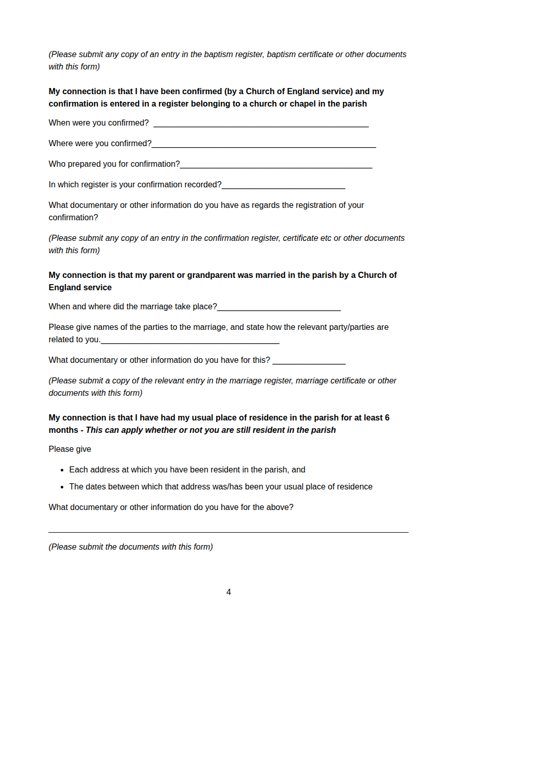(Please submit any copy of an entry in the baptism register, baptism certificate or other documents with this form)
My connection is that I have been confirmed (by a Church of England service) and my confirmation is entered in a register belonging to a church or chapel in the parish
When were you confirmed? _______________________________________________
Where were you confirmed?_________________________________________________
Who prepared you for confirmation?__________________________________________
In which register is your confirmation recorded?___________________________
What documentary or other information do you have as regards the registration of your confirmation?
(Please submit any copy of an entry in the confirmation register, certificate etc or other documents with this form)
My connection is that my parent or grandparent was married in the parish by a Church of England service
When and where did the marriage take place?___________________________
Please give names of the parties to the marriage, and state how the relevant party/parties are related to you._______________________________________
What documentary or other information do you have for this? ________________
(Please submit a copy of the relevant entry in the marriage register, marriage certificate or other documents with this form)
My connection is that I have had my usual place of residence in the parish for at least 6 months - This can apply whether or not you are still resident in the parish
Please give
Each address at which you have been resident in the parish, and
The dates between which that address was/has been your usual place of residence
What documentary or other information do you have for the above?
(Please submit the documents with this form)
4